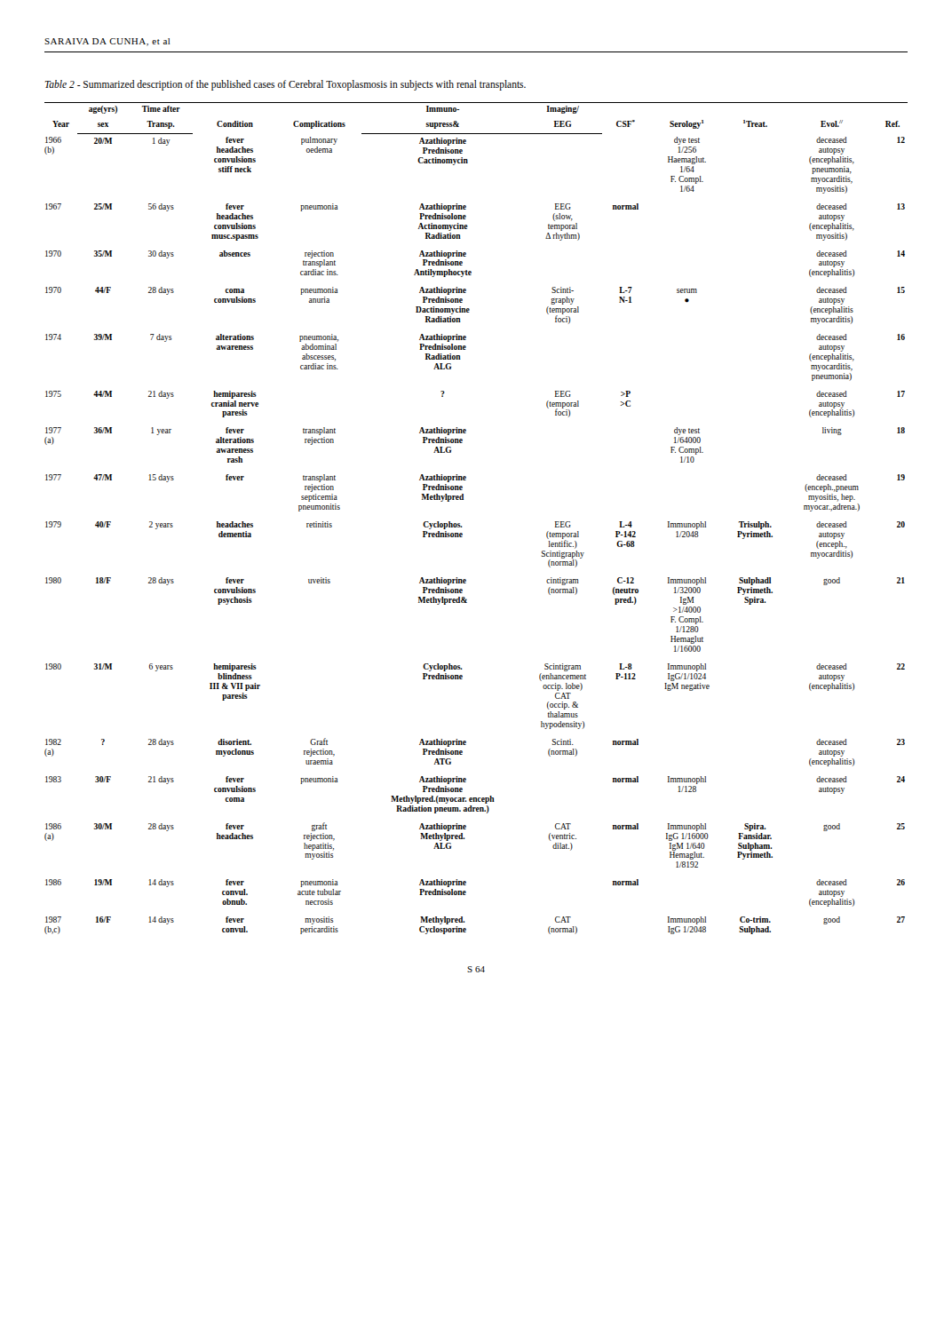SARAIVA DA CUNHA, et al
Table 2 - Summarized description of the published cases of Cerebral Toxoplasmosis in subjects with renal transplants.
| Year | age(yrs) | Time after | Condition | Complications | Immuno- | Imaging/ | CSF * | Serology 1 | 1 Treat. | Evol. // | Ref. |
| --- | --- | --- | --- | --- | --- | --- | --- | --- | --- | --- | --- |
| sex | Transp. | supress& | EEG |
| 1966 (b) | 20/M | 1 day | fever headaches convulsions stiff neck | pulmonary oedema | Azathioprine Prednisone Cactinomycin | | | dye test 1/256 Haemaglut. 1/64 F. Compl. 1/64 | | deceased autopsy (encephalitis, pneumonia, myocarditis, myositis) | 12 |
| 1967 | 25/M | 56 days | fever headaches convulsions musc.spasms | pneumonia | Azathioprine Prednisolone Actinomycine Radiation | EEG (slow, temporal Δ rhythm) | normal | | | deceased autopsy (encephalitis, myositis) | 13 |
| 1970 | 35/M | 30 days | absences | rejection transplant cardiac ins. | Azathioprine Prednisone Antilymphocyte | | | | | deceased autopsy (encephalitis) | 14 |
| 1970 | 44/F | 28 days | coma convulsions | pneumonia anuria | Azathioprine Prednisone Dactinomycine Radiation | Scinti- graphy (temporal foci) | L-7 N-1 | serum ● | | deceased autopsy (encephalitis myocarditis) | 15 |
| 1974 | 39/M | 7 days | alterations awareness | pneumonia, abdominal abscesses, cardiac ins. | Azathioprine Prednisolone Radiation ALG | | | | | deceased autopsy (encephalitis, myocarditis, pneumonia) | 16 |
| 1975 | 44/M | 21 days | hemiparesis cranial nerve paresis | | ? | EEG (temporal foci) | >P >C | | | deceased autopsy (encephalitis) | 17 |
| 1977 (a) | 36/M | 1 year | fever alterations awareness rash | transplant rejection | Azathioprine Prednisone ALG | | | dye test 1/64000 F. Compl. 1/10 | | living | 18 |
| 1977 | 47/M | 15 days | fever | transplant rejection septicemia pneumonitis | Azathioprine Prednisone Methylpred | | | | | deceased (enceph.,pneum myositis, hep. myocar.,adrena.) | 19 |
| 1979 | 40/F | 2 years | headaches dementia | retinitis | Cyclophos. Prednisone | EEG (temporal lentific.) Scintigraphy (normal) | L-4 P-142 G-68 | Immunophl 1/2048 | Trisulph. Pyrimeth. | deceased autopsy (enceph., myocarditis) | 20 |
| 1980 | 18/F | 28 days | fever convulsions psychosis | uveitis | Azathioprine Prednisone Methylpred& | cintigram (normal) | C-12 (neutro pred.) | Immunophl 1/32000 IgM >1/4000 F. Compl. 1/1280 Hemaglut 1/16000 | Sulphadl Pyrimeth. Spira. | good | 21 |
| 1980 | 31/M | 6 years | hemiparesis blindness III & VII pair paresis | | Cyclophos. Prednisone | Scintigram (enhancement occip. lobe) CAT (occip. & thalamus hypodensity) | L-8 P-112 | Immunophl IgG/1/1024 IgM negative | | deceased autopsy (encephalitis) | 22 |
| 1982 (a) | ? | 28 days | disorient. myoclonus | Graft rejection, uraemia | Azathioprine Prednisone ATG | Scinti. (normal) | normal | | | deceased autopsy (encephalitis) | 23 |
| 1983 | 30/F | 21 days | fever convulsions coma | pneumonia | Azathioprine Prednisone Methylpred.(myocar. enceph Radiation pneum. adren.) | | normal | Immunophl 1/128 | | deceased autopsy | 24 |
| 1986 (a) | 30/M | 28 days | fever headaches | graft rejection, hepatitis, myositis | Azathioprine Methylpred. ALG | CAT (ventric. dilat.) | normal | Immunophl IgG 1/16000 IgM 1/640 Hemaglut. 1/8192 | Spira. Fansidar. Sulpham. Pyrimeth. | good | 25 |
| 1986 | 19/M | 14 days | fever convul. obnub. | pneumonia acute tubular necrosis | Azathioprine Prednisolone | | normal | | | deceased autopsy (encephalitis) | 26 |
| 1987 (b,c) | 16/F | 14 days | fever convul. | myositis pericarditis | Methylpred. Cyclosporine | CAT (normal) | | Immunophl IgG 1/2048 | Co-trim. Sulphad. | good | 27 |
S 64